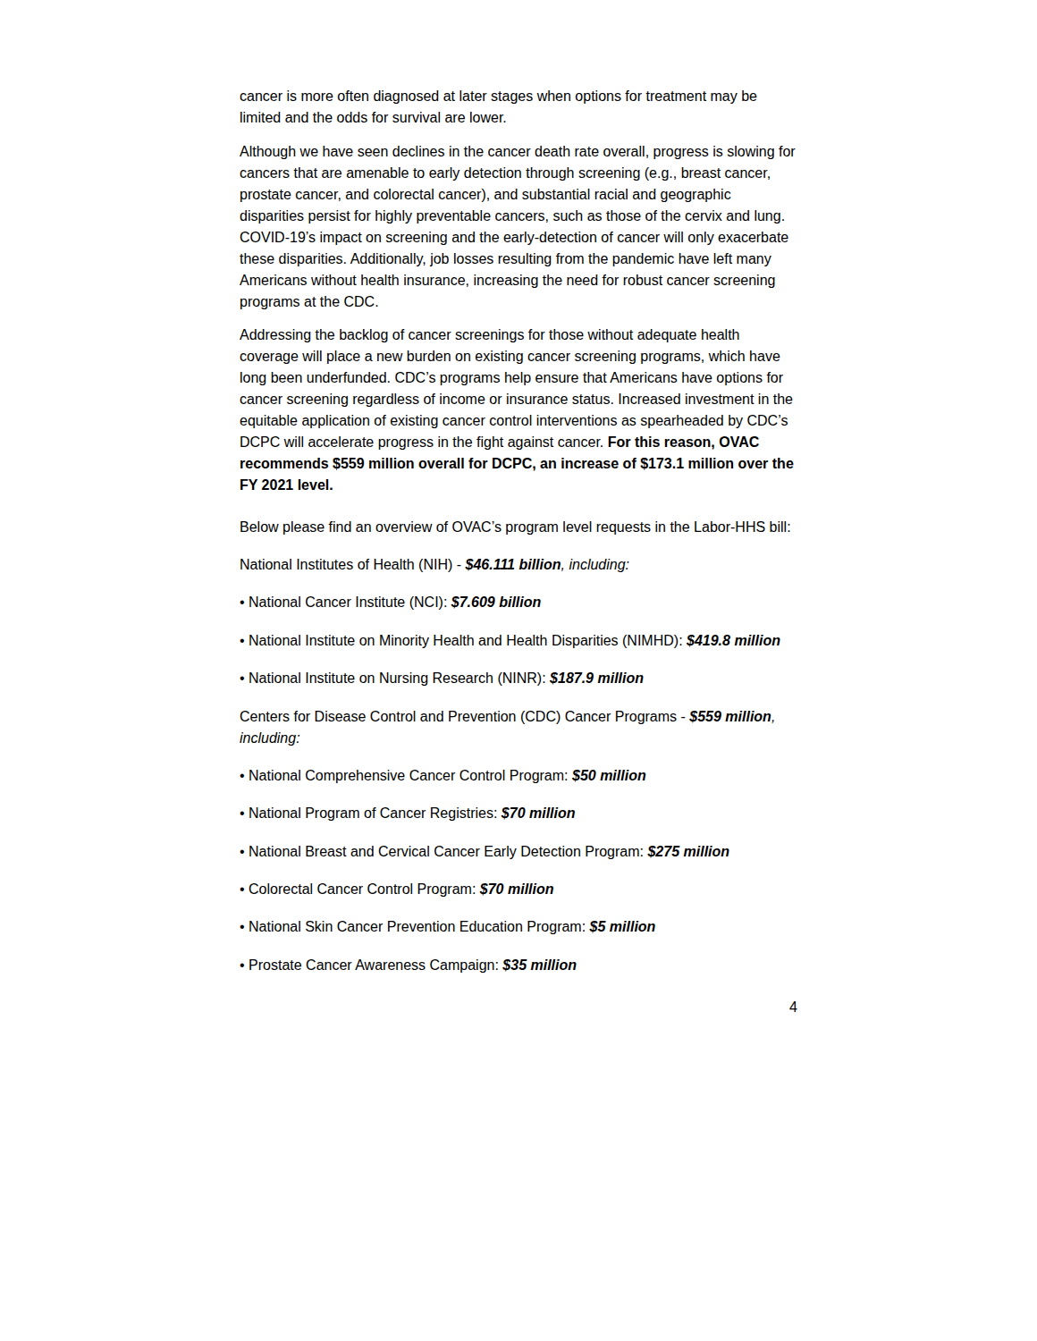cancer is more often diagnosed at later stages when options for treatment may be limited and the odds for survival are lower.
Although we have seen declines in the cancer death rate overall, progress is slowing for cancers that are amenable to early detection through screening (e.g., breast cancer, prostate cancer, and colorectal cancer), and substantial racial and geographic disparities persist for highly preventable cancers, such as those of the cervix and lung. COVID-19’s impact on screening and the early-detection of cancer will only exacerbate these disparities. Additionally, job losses resulting from the pandemic have left many Americans without health insurance, increasing the need for robust cancer screening programs at the CDC.
Addressing the backlog of cancer screenings for those without adequate health coverage will place a new burden on existing cancer screening programs, which have long been underfunded. CDC’s programs help ensure that Americans have options for cancer screening regardless of income or insurance status. Increased investment in the equitable application of existing cancer control interventions as spearheaded by CDC’s DCPC will accelerate progress in the fight against cancer. For this reason, OVAC recommends $559 million overall for DCPC, an increase of $173.1 million over the FY 2021 level.
Below please find an overview of OVAC’s program level requests in the Labor-HHS bill:
National Institutes of Health (NIH) - $46.111 billion, including:
• National Cancer Institute (NCI): $7.609 billion
• National Institute on Minority Health and Health Disparities (NIMHD): $419.8 million
• National Institute on Nursing Research (NINR): $187.9 million
Centers for Disease Control and Prevention (CDC) Cancer Programs - $559 million, including:
• National Comprehensive Cancer Control Program: $50 million
• National Program of Cancer Registries: $70 million
• National Breast and Cervical Cancer Early Detection Program: $275 million
• Colorectal Cancer Control Program: $70 million
• National Skin Cancer Prevention Education Program: $5 million
• Prostate Cancer Awareness Campaign: $35 million
4